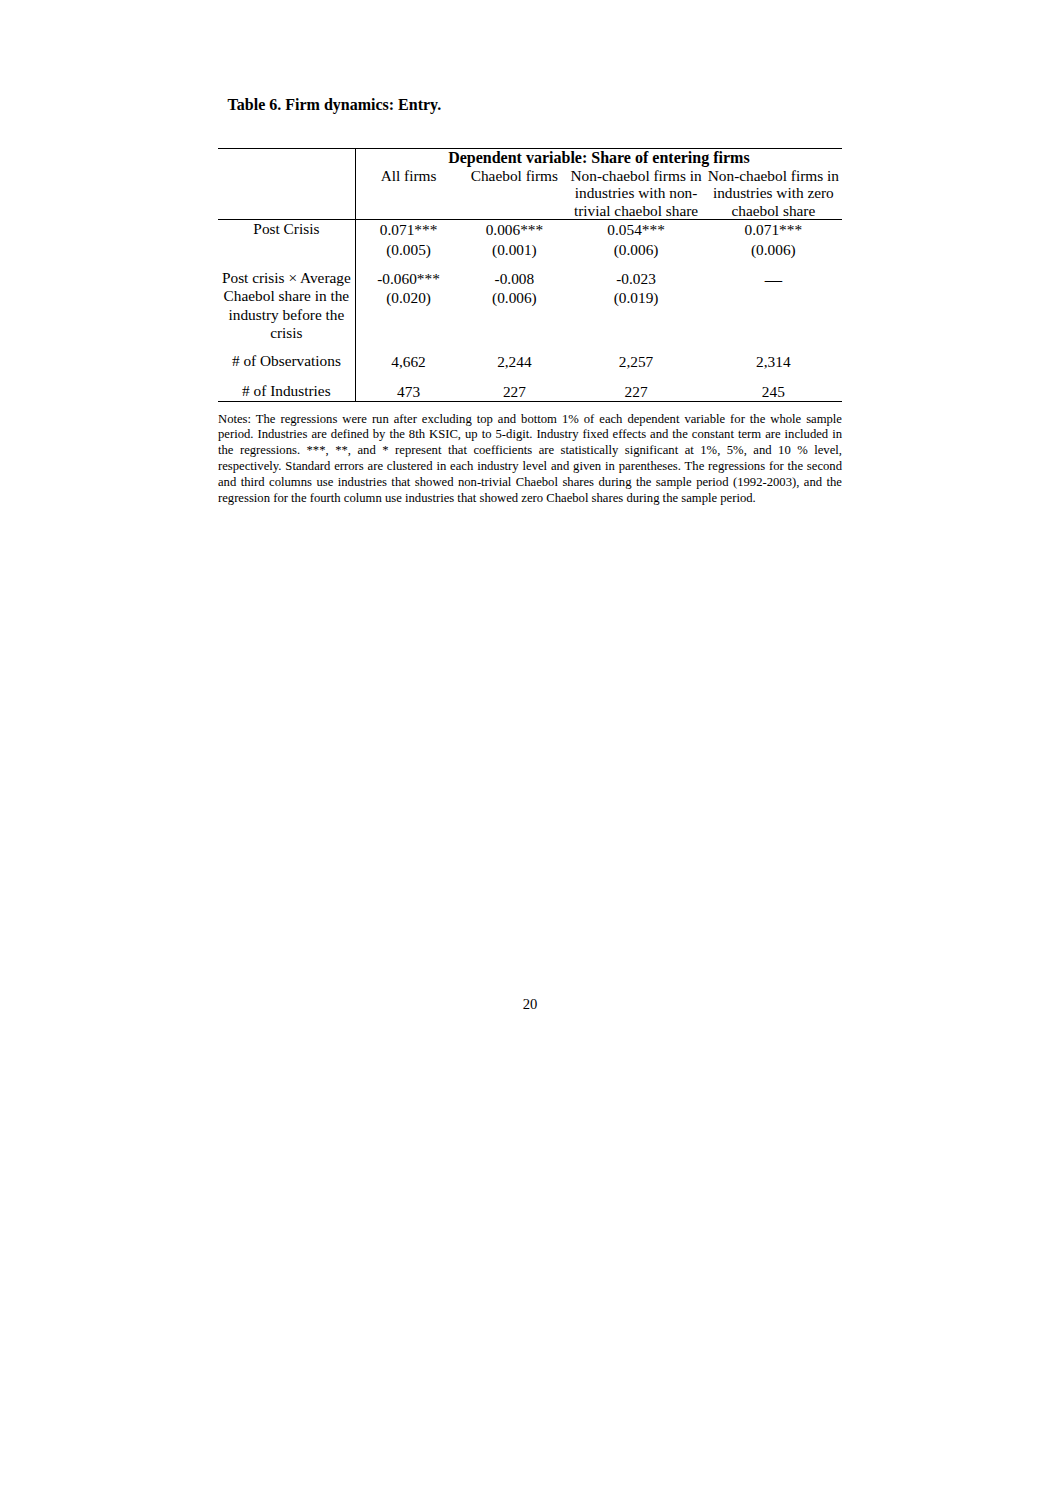Table 6. Firm dynamics: Entry.
| | Dependent variable: Share of entering firms |
| | All firms | Chaebol firms | Non-chaebol firms in industries with non-trivial chaebol share | Non-chaebol firms in industries with zero chaebol share |
| Post Crisis | 0.071*** (0.005) | 0.006*** (0.001) | 0.054*** (0.006) | 0.071*** (0.006) |
| Post crisis × Average Chaebol share in the industry before the crisis | -0.060*** (0.020) | -0.008 (0.006) | -0.023 (0.019) | — |
| # of Observations | 4,662 | 2,244 | 2,257 | 2,314 |
| # of Industries | 473 | 227 | 227 | 245 |
Notes: The regressions were run after excluding top and bottom 1% of each dependent variable for the whole sample period. Industries are defined by the 8th KSIC, up to 5-digit. Industry fixed effects and the constant term are included in the regressions. ***, **, and * represent that coefficients are statistically significant at 1%, 5%, and 10 % level, respectively. Standard errors are clustered in each industry level and given in parentheses. The regressions for the second and third columns use industries that showed non-trivial Chaebol shares during the sample period (1992-2003), and the regression for the fourth column use industries that showed zero Chaebol shares during the sample period.
20